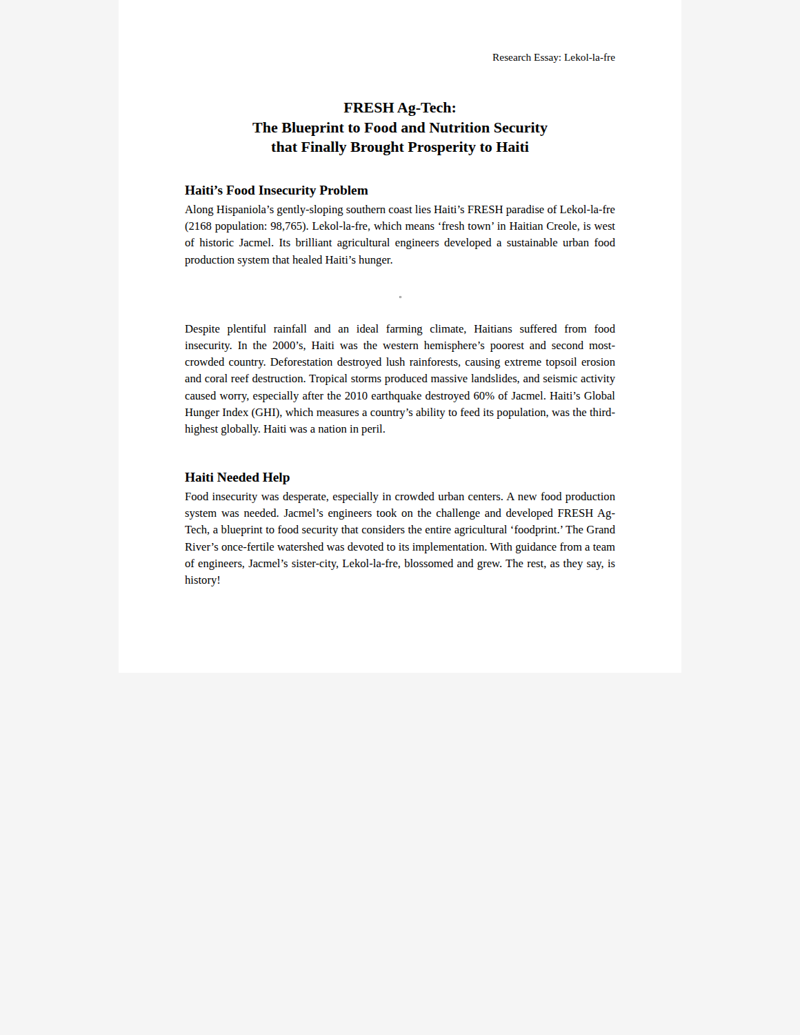Research Essay: Lekol-la-fre
FRESH Ag-Tech:
The Blueprint to Food and Nutrition Security
that Finally Brought Prosperity to Haiti
Haiti’s Food Insecurity Problem
Along Hispaniola’s gently-sloping southern coast lies Haiti’s FRESH paradise of Lekol-la-fre (2168 population: 98,765). Lekol-la-fre, which means ‘fresh town’ in Haitian Creole, is west of historic Jacmel. Its brilliant agricultural engineers developed a sustainable urban food production system that healed Haiti’s hunger.
Despite plentiful rainfall and an ideal farming climate, Haitians suffered from food insecurity. In the 2000’s, Haiti was the western hemisphere’s poorest and second most-crowded country. Deforestation destroyed lush rainforests, causing extreme topsoil erosion and coral reef destruction. Tropical storms produced massive landslides, and seismic activity caused worry, especially after the 2010 earthquake destroyed 60% of Jacmel. Haiti’s Global Hunger Index (GHI), which measures a country’s ability to feed its population, was the third-highest globally. Haiti was a nation in peril.
Haiti Needed Help
Food insecurity was desperate, especially in crowded urban centers. A new food production system was needed. Jacmel’s engineers took on the challenge and developed FRESH Ag-Tech, a blueprint to food security that considers the entire agricultural ‘foodprint.’ The Grand River’s once-fertile watershed was devoted to its implementation. With guidance from a team of engineers, Jacmel’s sister-city, Lekol-la-fre, blossomed and grew. The rest, as they say, is history!